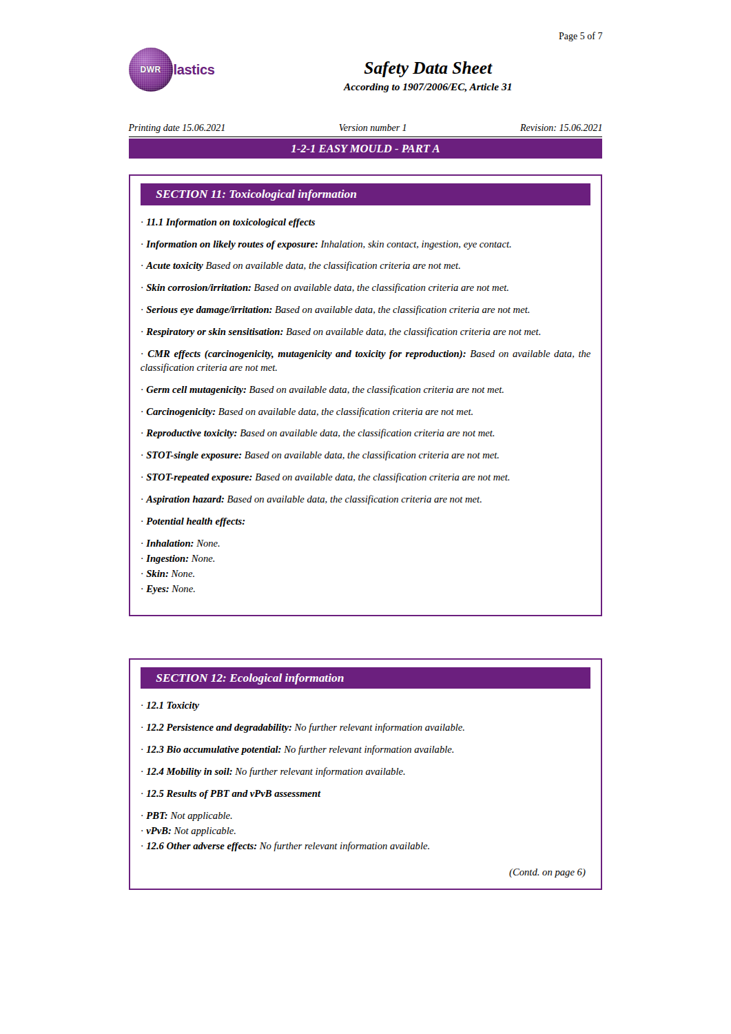Page 5 of 7
DWR
plastics
Safety Data Sheet
According to 1907/2006/EC, Article 31
Printing date 15.06.2021 Version number 1 Revision: 15.06.2021
1-2-1 EASY MOULD - PART A
SECTION 11: Toxicological information
· 11.1 Information on toxicological effects
· Information on likely routes of exposure: Inhalation, skin contact, ingestion, eye contact.
· Acute toxicity Based on available data, the classification criteria are not met.
· Skin corrosion/irritation: Based on available data, the classification criteria are not met.
· Serious eye damage/irritation: Based on available data, the classification criteria are not met.
· Respiratory or skin sensitisation: Based on available data, the classification criteria are not met.
· CMR effects (carcinogenicity, mutagenicity and toxicity for reproduction): Based on available data, the classification criteria are not met.
· Germ cell mutagenicity: Based on available data, the classification criteria are not met.
· Carcinogenicity: Based on available data, the classification criteria are not met.
· Reproductive toxicity: Based on available data, the classification criteria are not met.
· STOT-single exposure: Based on available data, the classification criteria are not met.
· STOT-repeated exposure: Based on available data, the classification criteria are not met.
· Aspiration hazard: Based on available data, the classification criteria are not met.
· Potential health effects:
· Inhalation: None.
· Ingestion: None.
· Skin: None.
· Eyes: None.
SECTION 12: Ecological information
· 12.1 Toxicity
· 12.2 Persistence and degradability: No further relevant information available.
· 12.3 Bio accumulative potential: No further relevant information available.
· 12.4 Mobility in soil: No further relevant information available.
· 12.5 Results of PBT and vPvB assessment
· PBT: Not applicable.
· vPvB: Not applicable.
· 12.6 Other adverse effects: No further relevant information available.
(Contd. on page 6)